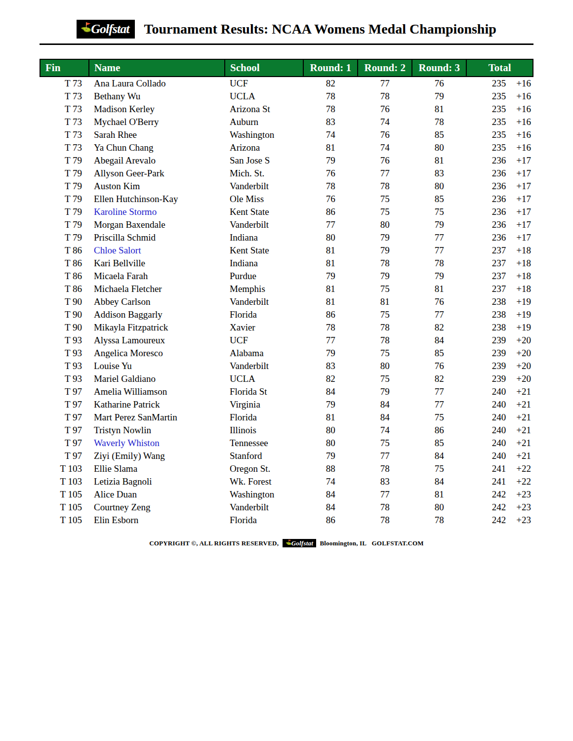⛳Golfstat
Tournament Results: NCAA Womens Medal Championship
| Fin | Name | School | Round: 1 | Round: 2 | Round: 3 | Total |
| --- | --- | --- | --- | --- | --- | --- |
| T 73 | Ana Laura Collado | UCF | 82 | 77 | 76 | 235 +16 |
| T 73 | Bethany Wu | UCLA | 78 | 78 | 79 | 235 +16 |
| T 73 | Madison Kerley | Arizona St | 78 | 76 | 81 | 235 +16 |
| T 73 | Mychael O'Berry | Auburn | 83 | 74 | 78 | 235 +16 |
| T 73 | Sarah Rhee | Washington | 74 | 76 | 85 | 235 +16 |
| T 73 | Ya Chun Chang | Arizona | 81 | 74 | 80 | 235 +16 |
| T 79 | Abegail Arevalo | San Jose S | 79 | 76 | 81 | 236 +17 |
| T 79 | Allyson Geer-Park | Mich. St. | 76 | 77 | 83 | 236 +17 |
| T 79 | Auston Kim | Vanderbilt | 78 | 78 | 80 | 236 +17 |
| T 79 | Ellen Hutchinson-Kay | Ole Miss | 76 | 75 | 85 | 236 +17 |
| T 79 | Karoline Stormo | Kent State | 86 | 75 | 75 | 236 +17 |
| T 79 | Morgan Baxendale | Vanderbilt | 77 | 80 | 79 | 236 +17 |
| T 79 | Priscilla Schmid | Indiana | 80 | 79 | 77 | 236 +17 |
| T 86 | Chloe Salort | Kent State | 81 | 79 | 77 | 237 +18 |
| T 86 | Kari Bellville | Indiana | 81 | 78 | 78 | 237 +18 |
| T 86 | Micaela Farah | Purdue | 79 | 79 | 79 | 237 +18 |
| T 86 | Michaela Fletcher | Memphis | 81 | 75 | 81 | 237 +18 |
| T 90 | Abbey Carlson | Vanderbilt | 81 | 81 | 76 | 238 +19 |
| T 90 | Addison Baggarly | Florida | 86 | 75 | 77 | 238 +19 |
| T 90 | Mikayla Fitzpatrick | Xavier | 78 | 78 | 82 | 238 +19 |
| T 93 | Alyssa Lamoureux | UCF | 77 | 78 | 84 | 239 +20 |
| T 93 | Angelica Moresco | Alabama | 79 | 75 | 85 | 239 +20 |
| T 93 | Louise Yu | Vanderbilt | 83 | 80 | 76 | 239 +20 |
| T 93 | Mariel Galdiano | UCLA | 82 | 75 | 82 | 239 +20 |
| T 97 | Amelia Williamson | Florida St | 84 | 79 | 77 | 240 +21 |
| T 97 | Katharine Patrick | Virginia | 79 | 84 | 77 | 240 +21 |
| T 97 | Mart Perez SanMartin | Florida | 81 | 84 | 75 | 240 +21 |
| T 97 | Tristyn Nowlin | Illinois | 80 | 74 | 86 | 240 +21 |
| T 97 | Waverly Whiston | Tennessee | 80 | 75 | 85 | 240 +21 |
| T 97 | Ziyi (Emily) Wang | Stanford | 79 | 77 | 84 | 240 +21 |
| T 103 | Ellie Slama | Oregon St. | 88 | 78 | 75 | 241 +22 |
| T 103 | Letizia Bagnoli | Wk. Forest | 74 | 83 | 84 | 241 +22 |
| T 105 | Alice Duan | Washington | 84 | 77 | 81 | 242 +23 |
| T 105 | Courtney Zeng | Vanderbilt | 84 | 78 | 80 | 242 +23 |
| T 105 | Elin Esborn | Florida | 86 | 78 | 78 | 242 +23 |
COPYRIGHT ©, ALL RIGHTS RESERVED, ⛳Golfstat Bloomington, IL GOLFSTAT.COM